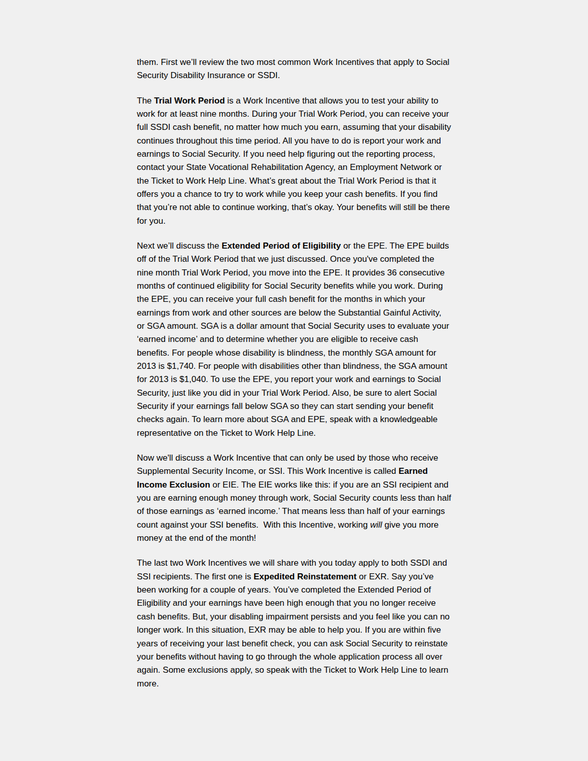them. First we’ll review the two most common Work Incentives that apply to Social Security Disability Insurance or SSDI.
The Trial Work Period is a Work Incentive that allows you to test your ability to work for at least nine months. During your Trial Work Period, you can receive your full SSDI cash benefit, no matter how much you earn, assuming that your disability continues throughout this time period. All you have to do is report your work and earnings to Social Security. If you need help figuring out the reporting process, contact your State Vocational Rehabilitation Agency, an Employment Network or the Ticket to Work Help Line. What’s great about the Trial Work Period is that it offers you a chance to try to work while you keep your cash benefits. If you find that you’re not able to continue working, that’s okay. Your benefits will still be there for you.
Next we’ll discuss the Extended Period of Eligibility or the EPE. The EPE builds off of the Trial Work Period that we just discussed. Once you've completed the nine month Trial Work Period, you move into the EPE. It provides 36 consecutive months of continued eligibility for Social Security benefits while you work. During the EPE, you can receive your full cash benefit for the months in which your earnings from work and other sources are below the Substantial Gainful Activity, or SGA amount. SGA is a dollar amount that Social Security uses to evaluate your ‘earned income’ and to determine whether you are eligible to receive cash benefits. For people whose disability is blindness, the monthly SGA amount for 2013 is $1,740. For people with disabilities other than blindness, the SGA amount for 2013 is $1,040. To use the EPE, you report your work and earnings to Social Security, just like you did in your Trial Work Period. Also, be sure to alert Social Security if your earnings fall below SGA so they can start sending your benefit checks again. To learn more about SGA and EPE, speak with a knowledgeable representative on the Ticket to Work Help Line.
Now we'll discuss a Work Incentive that can only be used by those who receive Supplemental Security Income, or SSI. This Work Incentive is called Earned Income Exclusion or EIE. The EIE works like this: if you are an SSI recipient and you are earning enough money through work, Social Security counts less than half of those earnings as ‘earned income.’ That means less than half of your earnings count against your SSI benefits. With this Incentive, working will give you more money at the end of the month!
The last two Work Incentives we will share with you today apply to both SSDI and SSI recipients. The first one is Expedited Reinstatement or EXR. Say you’ve been working for a couple of years. You’ve completed the Extended Period of Eligibility and your earnings have been high enough that you no longer receive cash benefits. But, your disabling impairment persists and you feel like you can no longer work. In this situation, EXR may be able to help you. If you are within five years of receiving your last benefit check, you can ask Social Security to reinstate your benefits without having to go through the whole application process all over again. Some exclusions apply, so speak with the Ticket to Work Help Line to learn more.